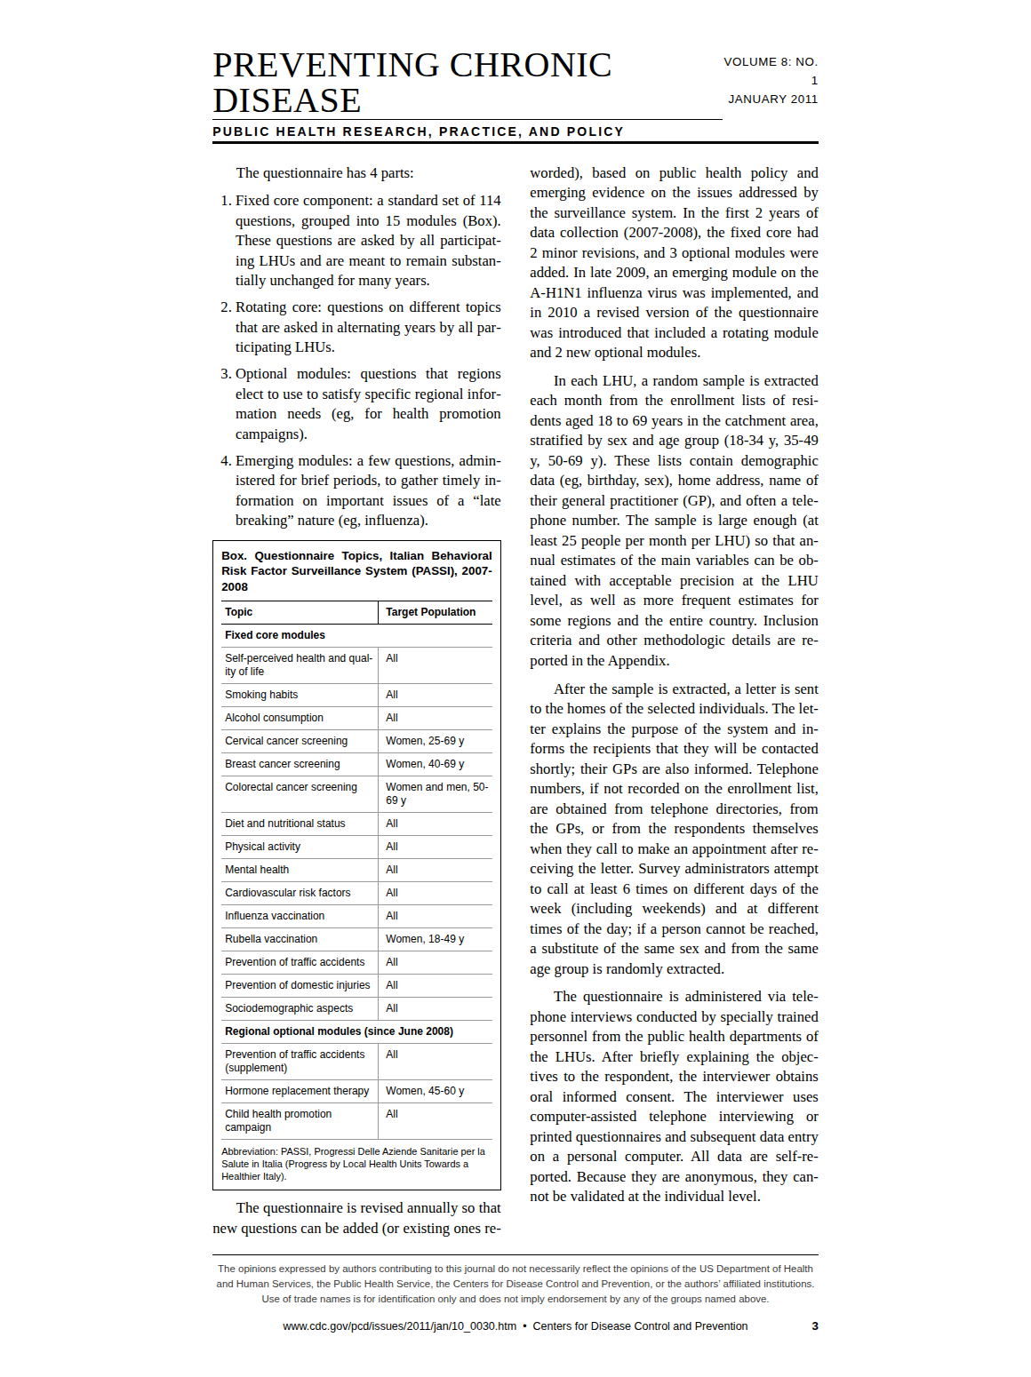PREVENTING CHRONIC DISEASE
PUBLIC HEALTH RESEARCH, PRACTICE, AND POLICY
VOLUME 8: NO. 1
JANUARY 2011
The questionnaire has 4 parts:
Fixed core component: a standard set of 114 questions, grouped into 15 modules (Box). These questions are asked by all participating LHUs and are meant to remain substantially unchanged for many years.
Rotating core: questions on different topics that are asked in alternating years by all participating LHUs.
Optional modules: questions that regions elect to use to satisfy specific regional information needs (eg, for health promotion campaigns).
Emerging modules: a few questions, administered for brief periods, to gather timely information on important issues of a “late breaking” nature (eg, influenza).
Box. Questionnaire Topics, Italian Behavioral Risk Factor Surveillance System (PASSI), 2007-2008
| Topic | Target Population |
| --- | --- |
| Fixed core modules |
| Self-perceived health and quality of life | All |
| Smoking habits | All |
| Alcohol consumption | All |
| Cervical cancer screening | Women, 25-69 y |
| Breast cancer screening | Women, 40-69 y |
| Colorectal cancer screening | Women and men, 50-69 y |
| Diet and nutritional status | All |
| Physical activity | All |
| Mental health | All |
| Cardiovascular risk factors | All |
| Influenza vaccination | All |
| Rubella vaccination | Women, 18-49 y |
| Prevention of traffic accidents | All |
| Prevention of domestic injuries | All |
| Sociodemographic aspects | All |
| Regional optional modules (since June 2008) |
| Prevention of traffic accidents (supplement) | All |
| Hormone replacement therapy | Women, 45-60 y |
| Child health promotion campaign | All |
Abbreviation: PASSI, Progressi Delle Aziende Sanitarie per la Salute in Italia (Progress by Local Health Units Towards a Healthier Italy).
The questionnaire is revised annually so that new questions can be added (or existing ones reworded), based on public health policy and emerging evidence on the issues addressed by the surveillance system. In the first 2 years of data collection (2007-2008), the fixed core had 2 minor revisions, and 3 optional modules were added. In late 2009, an emerging module on the A-H1N1 influenza virus was implemented, and in 2010 a revised version of the questionnaire was introduced that included a rotating module and 2 new optional modules.
In each LHU, a random sample is extracted each month from the enrollment lists of residents aged 18 to 69 years in the catchment area, stratified by sex and age group (18-34 y, 35-49 y, 50-69 y). These lists contain demographic data (eg, birthday, sex), home address, name of their general practitioner (GP), and often a telephone number. The sample is large enough (at least 25 people per month per LHU) so that annual estimates of the main variables can be obtained with acceptable precision at the LHU level, as well as more frequent estimates for some regions and the entire country. Inclusion criteria and other methodologic details are reported in the Appendix.
After the sample is extracted, a letter is sent to the homes of the selected individuals. The letter explains the purpose of the system and informs the recipients that they will be contacted shortly; their GPs are also informed. Telephone numbers, if not recorded on the enrollment list, are obtained from telephone directories, from the GPs, or from the respondents themselves when they call to make an appointment after receiving the letter. Survey administrators attempt to call at least 6 times on different days of the week (including weekends) and at different times of the day; if a person cannot be reached, a substitute of the same sex and from the same age group is randomly extracted.
The questionnaire is administered via telephone interviews conducted by specially trained personnel from the public health departments of the LHUs. After briefly explaining the objectives to the respondent, the interviewer obtains oral informed consent. The interviewer uses computer-assisted telephone interviewing or printed questionnaires and subsequent data entry on a personal computer. All data are self-reported. Because they are anonymous, they cannot be validated at the individual level.
The opinions expressed by authors contributing to this journal do not necessarily reflect the opinions of the US Department of Health and Human Services, the Public Health Service, the Centers for Disease Control and Prevention, or the authors’ affiliated institutions. Use of trade names is for identification only and does not imply endorsement by any of the groups named above.
www.cdc.gov/pcd/issues/2011/jan/10_0030.htm • Centers for Disease Control and Prevention 3